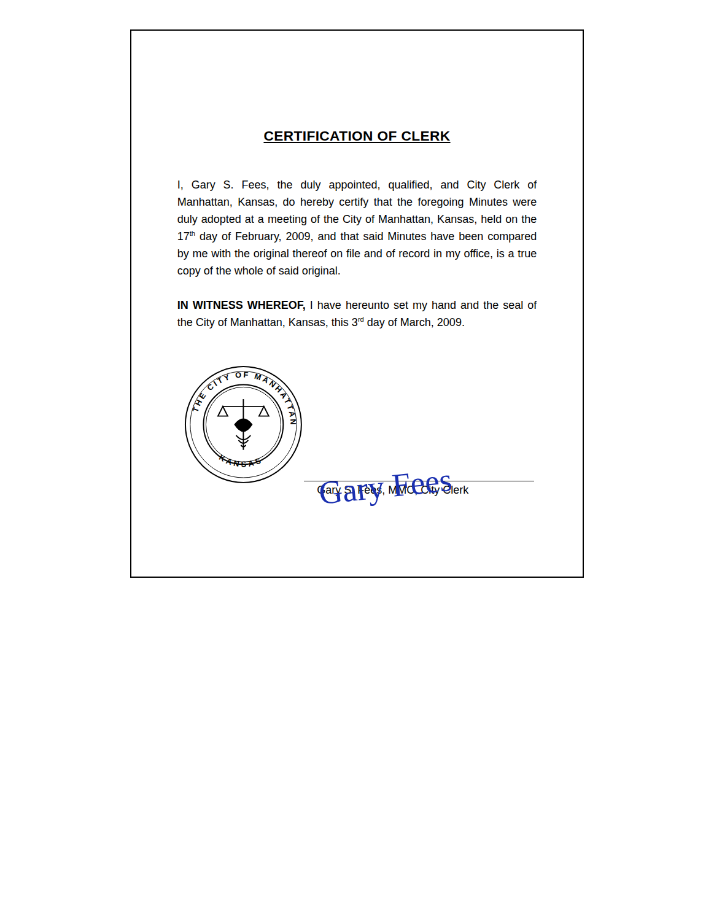CERTIFICATION OF CLERK
I, Gary S. Fees, the duly appointed, qualified, and City Clerk of Manhattan, Kansas, do hereby certify that the foregoing Minutes were duly adopted at a meeting of the City of Manhattan, Kansas, held on the 17th day of February, 2009, and that said Minutes have been compared by me with the original thereof on file and of record in my office, is a true copy of the whole of said original.
IN WITNESS WHEREOF, I have hereunto set my hand and the seal of the City of Manhattan, Kansas, this 3rd day of March, 2009.
THE CITY OF MANHATTAN KANSAS
Gary Fees
Gary S. Fees, MMC, City Clerk